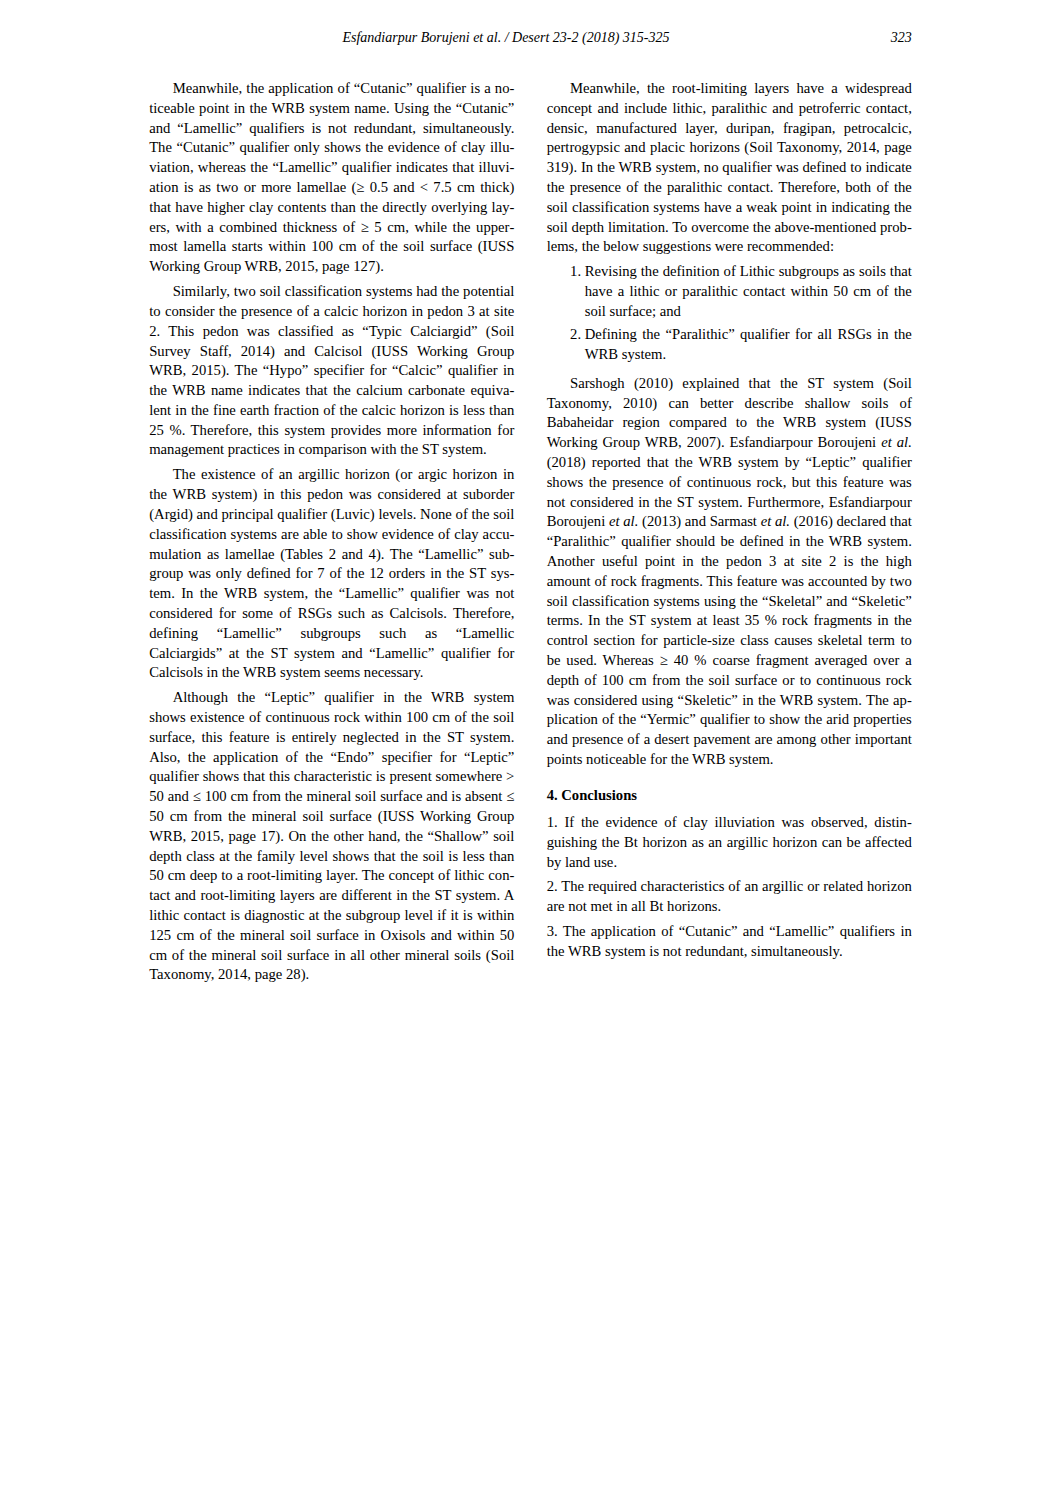Esfandiarpur Borujeni et al. / Desert 23-2 (2018) 315-325
323
Meanwhile, the application of “Cutanic” qualifier is a noticeable point in the WRB system name. Using the “Cutanic” and “Lamellic” qualifiers is not redundant, simultaneously. The “Cutanic” qualifier only shows the evidence of clay illuviation, whereas the “Lamellic” qualifier indicates that illuviation is as two or more lamellae (≥ 0.5 and < 7.5 cm thick) that have higher clay contents than the directly overlying layers, with a combined thickness of ≥ 5 cm, while the uppermost lamella starts within 100 cm of the soil surface (IUSS Working Group WRB, 2015, page 127).
Similarly, two soil classification systems had the potential to consider the presence of a calcic horizon in pedon 3 at site 2. This pedon was classified as “Typic Calciargid” (Soil Survey Staff, 2014) and Calcisol (IUSS Working Group WRB, 2015). The “Hypo” specifier for “Calcic” qualifier in the WRB name indicates that the calcium carbonate equivalent in the fine earth fraction of the calcic horizon is less than 25 %. Therefore, this system provides more information for management practices in comparison with the ST system.
The existence of an argillic horizon (or argic horizon in the WRB system) in this pedon was considered at suborder (Argid) and principal qualifier (Luvic) levels. None of the soil classification systems are able to show evidence of clay accumulation as lamellae (Tables 2 and 4). The “Lamellic” subgroup was only defined for 7 of the 12 orders in the ST system. In the WRB system, the “Lamellic” qualifier was not considered for some of RSGs such as Calcisols. Therefore, defining “Lamellic” subgroups such as “Lamellic Calciargids” at the ST system and “Lamellic” qualifier for Calcisols in the WRB system seems necessary.
Although the “Leptic” qualifier in the WRB system shows existence of continuous rock within 100 cm of the soil surface, this feature is entirely neglected in the ST system. Also, the application of the “Endo” specifier for “Leptic” qualifier shows that this characteristic is present somewhere > 50 and ≤ 100 cm from the mineral soil surface and is absent ≤ 50 cm from the mineral soil surface (IUSS Working Group WRB, 2015, page 17). On the other hand, the “Shallow” soil depth class at the family level shows that the soil is less than 50 cm deep to a root-limiting layer. The concept of lithic contact and root-limiting layers are different in the ST system. A lithic contact is diagnostic at the subgroup level if it is within 125 cm of the mineral soil surface in Oxisols and within 50 cm of the mineral soil surface in all other mineral soils (Soil Taxonomy, 2014, page 28).
Meanwhile, the root-limiting layers have a widespread concept and include lithic, paralithic and petroferric contact, densic, manufactured layer, duripan, fragipan, petrocalcic, pertrogypsic and placic horizons (Soil Taxonomy, 2014, page 319). In the WRB system, no qualifier was defined to indicate the presence of the paralithic contact. Therefore, both of the soil classification systems have a weak point in indicating the soil depth limitation. To overcome the above-mentioned problems, the below suggestions were recommended:
Revising the definition of Lithic subgroups as soils that have a lithic or paralithic contact within 50 cm of the soil surface; and
Defining the “Paralithic” qualifier for all RSGs in the WRB system.
Sarshogh (2010) explained that the ST system (Soil Taxonomy, 2010) can better describe shallow soils of Babaheidar region compared to the WRB system (IUSS Working Group WRB, 2007). Esfandiarpour Boroujeni et al. (2018) reported that the WRB system by “Leptic” qualifier shows the presence of continuous rock, but this feature was not considered in the ST system. Furthermore, Esfandiarpour Boroujeni et al. (2013) and Sarmast et al. (2016) declared that “Paralithic” qualifier should be defined in the WRB system. Another useful point in the pedon 3 at site 2 is the high amount of rock fragments. This feature was accounted by two soil classification systems using the “Skeletal” and “Skeletic” terms. In the ST system at least 35 % rock fragments in the control section for particle-size class causes skeletal term to be used. Whereas ≥ 40 % coarse fragment averaged over a depth of 100 cm from the soil surface or to continuous rock was considered using “Skeletic” in the WRB system. The application of the “Yermic” qualifier to show the arid properties and presence of a desert pavement are among other important points noticeable for the WRB system.
4. Conclusions
If the evidence of clay illuviation was observed, distinguishing the Bt horizon as an argillic horizon can be affected by land use.
The required characteristics of an argillic or related horizon are not met in all Bt horizons.
The application of “Cutanic” and “Lamellic” qualifiers in the WRB system is not redundant, simultaneously.